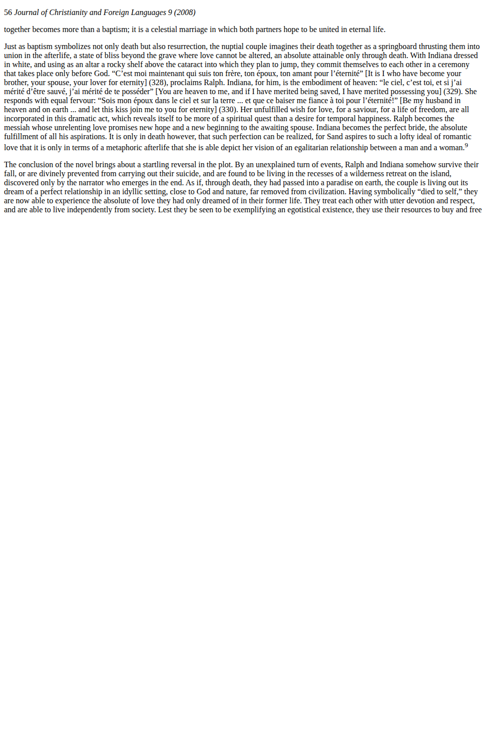56 Journal of Christianity and Foreign Languages 9 (2008)
together becomes more than a baptism; it is a celestial marriage in which both partners hope to be united in eternal life.
Just as baptism symbolizes not only death but also resurrection, the nuptial couple imagines their death together as a springboard thrusting them into union in the afterlife, a state of bliss beyond the grave where love cannot be altered, an absolute attainable only through death. With Indiana dressed in white, and using as an altar a rocky shelf above the cataract into which they plan to jump, they commit themselves to each other in a ceremony that takes place only before God. “C’est moi maintenant qui suis ton frère, ton époux, ton amant pour l’éternité” [It is I who have become your brother, your spouse, your lover for eternity] (328), proclaims Ralph. Indiana, for him, is the embodiment of heaven: “le ciel, c’est toi, et si j’ai mérité d’être sauvé, j’ai mérité de te posséder” [You are heaven to me, and if I have merited being saved, I have merited possessing you] (329). She responds with equal fervour: “Sois mon époux dans le ciel et sur la terre ... et que ce baiser me fiance à toi pour l’éternité!” [Be my husband in heaven and on earth ... and let this kiss join me to you for eternity] (330). Her unfulfilled wish for love, for a saviour, for a life of freedom, are all incorporated in this dramatic act, which reveals itself to be more of a spiritual quest than a desire for temporal happiness. Ralph becomes the messiah whose unrelenting love promises new hope and a new beginning to the awaiting spouse. Indiana becomes the perfect bride, the absolute fulfillment of all his aspirations. It is only in death however, that such perfection can be realized, for Sand aspires to such a lofty ideal of romantic love that it is only in terms of a metaphoric afterlife that she is able depict her vision of an egalitarian relationship between a man and a woman.9
The conclusion of the novel brings about a startling reversal in the plot. By an unexplained turn of events, Ralph and Indiana somehow survive their fall, or are divinely prevented from carrying out their suicide, and are found to be living in the recesses of a wilderness retreat on the island, discovered only by the narrator who emerges in the end. As if, through death, they had passed into a paradise on earth, the couple is living out its dream of a perfect relationship in an idyllic setting, close to God and nature, far removed from civilization. Having symbolically “died to self,” they are now able to experience the absolute of love they had only dreamed of in their former life. They treat each other with utter devotion and respect, and are able to live independently from society. Lest they be seen to be exemplifying an egotistical existence, they use their resources to buy and free